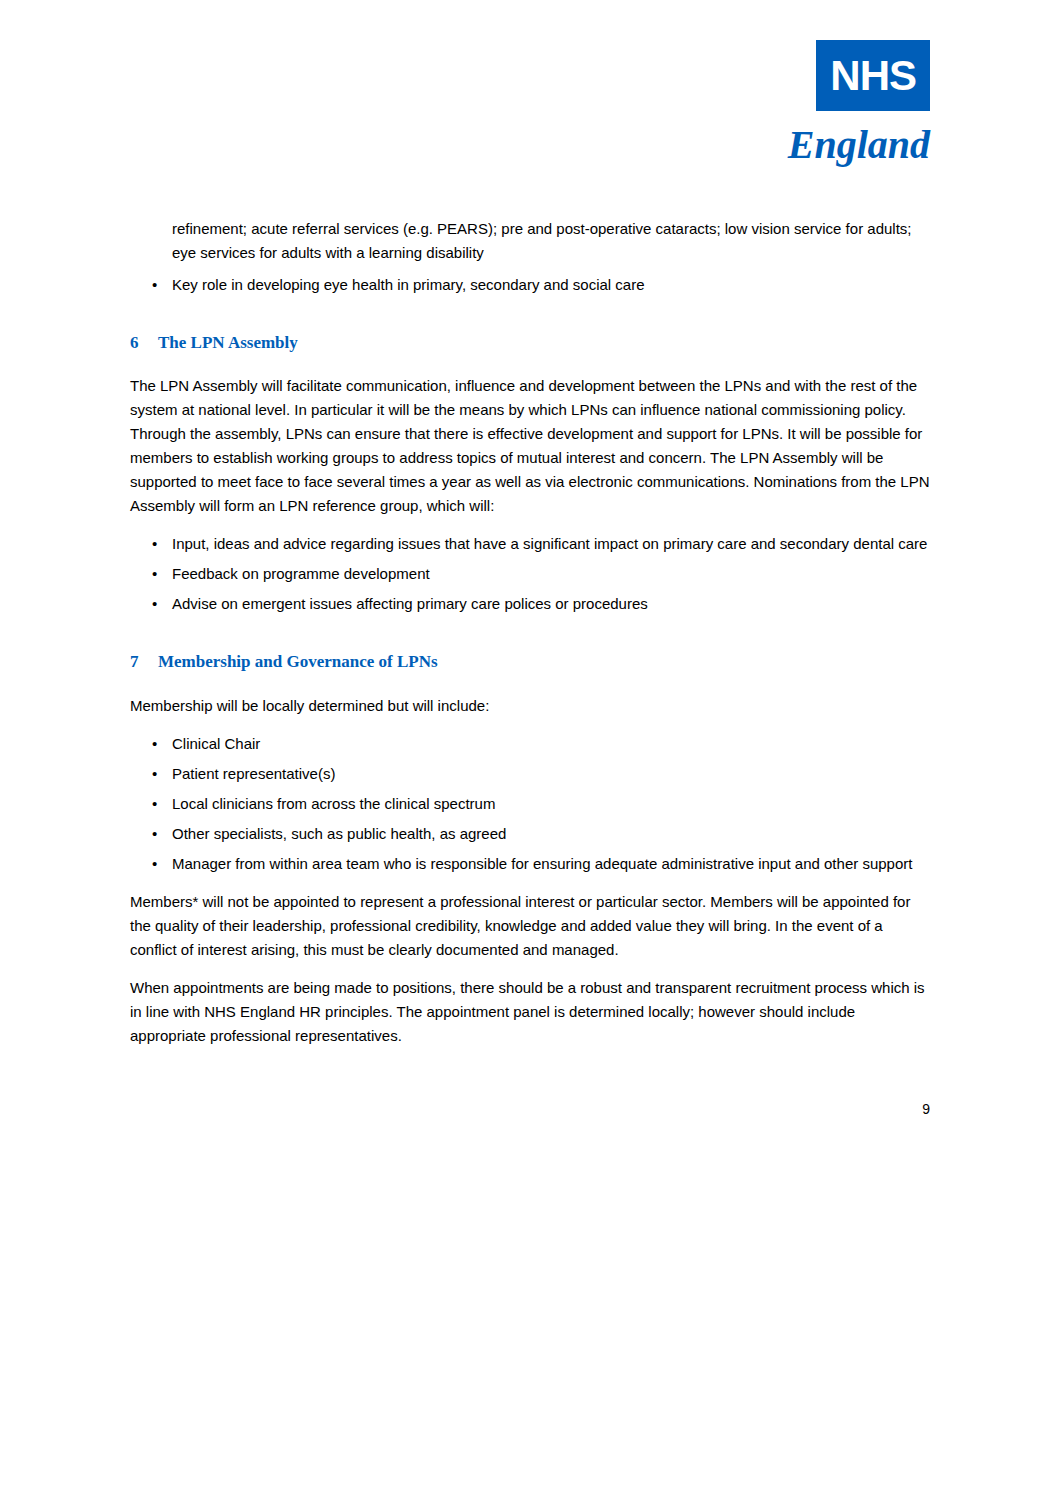NHS
England
refinement; acute referral services (e.g. PEARS); pre and post-operative cataracts; low vision service for adults; eye services for adults with a learning disability
Key role in developing eye health in primary, secondary and social care
6 The LPN Assembly
The LPN Assembly will facilitate communication, influence and development between the LPNs and with the rest of the system at national level. In particular it will be the means by which LPNs can influence national commissioning policy. Through the assembly, LPNs can ensure that there is effective development and support for LPNs. It will be possible for members to establish working groups to address topics of mutual interest and concern. The LPN Assembly will be supported to meet face to face several times a year as well as via electronic communications. Nominations from the LPN Assembly will form an LPN reference group, which will:
Input, ideas and advice regarding issues that have a significant impact on primary care and secondary dental care
Feedback on programme development
Advise on emergent issues affecting primary care polices or procedures
7 Membership and Governance of LPNs
Membership will be locally determined but will include:
Clinical Chair
Patient representative(s)
Local clinicians from across the clinical spectrum
Other specialists, such as public health, as agreed
Manager from within area team who is responsible for ensuring adequate administrative input and other support
Members* will not be appointed to represent a professional interest or particular sector. Members will be appointed for the quality of their leadership, professional credibility, knowledge and added value they will bring. In the event of a conflict of interest arising, this must be clearly documented and managed.
When appointments are being made to positions, there should be a robust and transparent recruitment process which is in line with NHS England HR principles. The appointment panel is determined locally; however should include appropriate professional representatives.
9